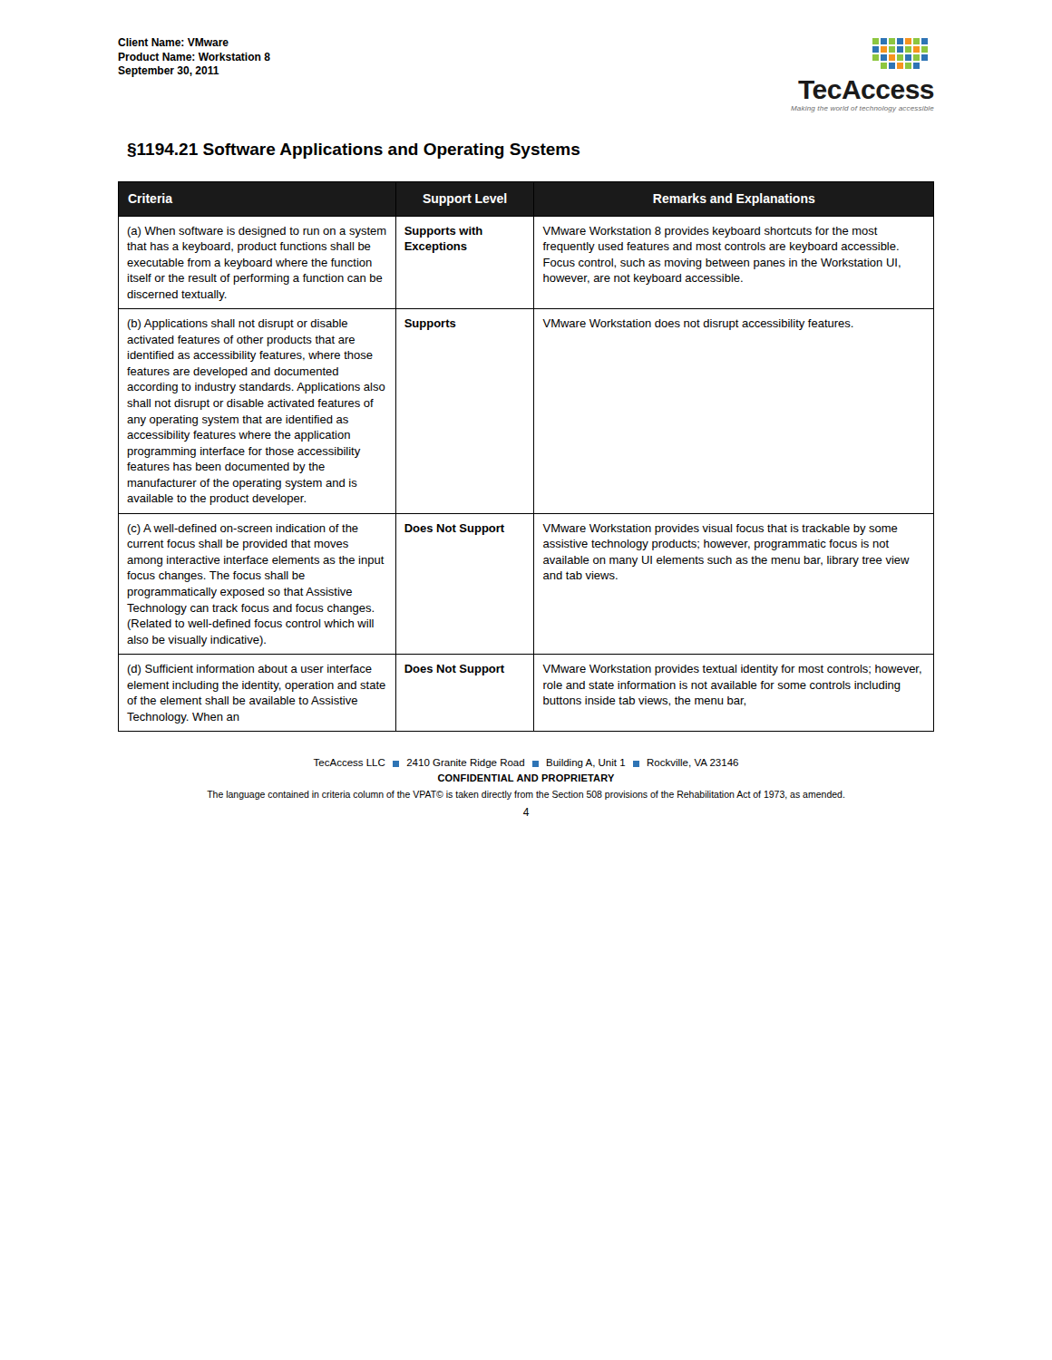Client Name: VMware
Product Name: Workstation 8
September 30, 2011
Tec Access
Making the world of technology accessible
§1194.21 Software Applications and Operating Systems
| Criteria | Support Level | Remarks and Explanations |
| --- | --- | --- |
| (a) When software is designed to run on a system that has a keyboard, product functions shall be executable from a keyboard where the function itself or the result of performing a function can be discerned textually. | Supports with Exceptions | VMware Workstation 8 provides keyboard shortcuts for the most frequently used features and most controls are keyboard accessible. Focus control, such as moving between panes in the Workstation UI, however, are not keyboard accessible. |
| (b) Applications shall not disrupt or disable activated features of other products that are identified as accessibility features, where those features are developed and documented according to industry standards. Applications also shall not disrupt or disable activated features of any operating system that are identified as accessibility features where the application programming interface for those accessibility features has been documented by the manufacturer of the operating system and is available to the product developer. | Supports | VMware Workstation does not disrupt accessibility features. |
| (c) A well-defined on-screen indication of the current focus shall be provided that moves among interactive interface elements as the input focus changes. The focus shall be programmatically exposed so that Assistive Technology can track focus and focus changes. (Related to well-defined focus control which will also be visually indicative). | Does Not Support | VMware Workstation provides visual focus that is trackable by some assistive technology products; however, programmatic focus is not available on many UI elements such as the menu bar, library tree view and tab views. |
| (d) Sufficient information about a user interface element including the identity, operation and state of the element shall be available to Assistive Technology. When an | Does Not Support | VMware Workstation provides textual identity for most controls; however, role and state information is not available for some controls including buttons inside tab views, the menu bar, |
TecAccess LLC 2410 Granite Ridge Road Building A, Unit 1 Rockville, VA 23146
CONFIDENTIAL AND PROPRIETARY
The language contained in criteria column of the VPAT© is taken directly from the Section 508 provisions of the Rehabilitation Act of 1973, as amended.
4